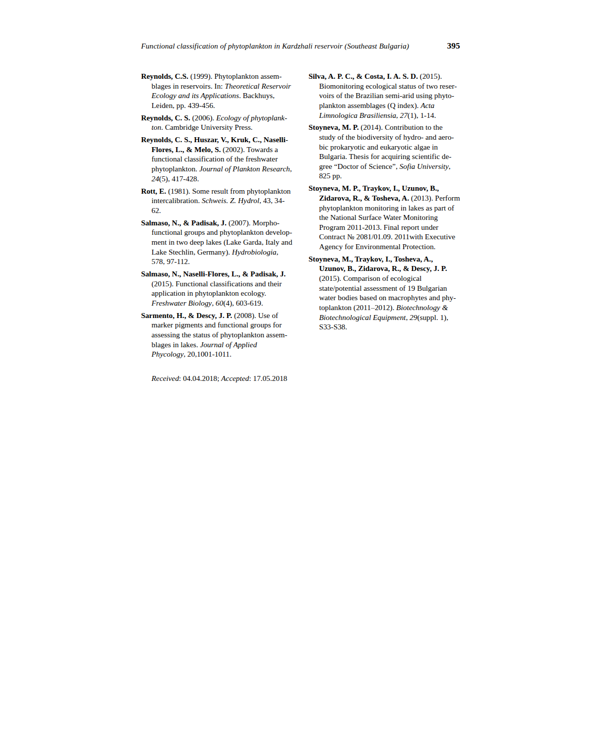Functional classification of phytoplankton in Kardzhali reservoir (Southeast Bulgaria)
395
Reynolds, C.S. (1999). Phytoplankton assemblages in reservoirs. In: Theoretical Reservoir Ecology and its Applications. Backhuys, Leiden, pp. 439-456.
Reynolds, C. S. (2006). Ecology of phytoplankton. Cambridge University Press.
Reynolds, C. S., Huszar, V., Kruk, C., Naselli-Flores, L., & Melo, S. (2002). Towards a functional classification of the freshwater phytoplankton. Journal of Plankton Research, 24(5), 417-428.
Rott, E. (1981). Some result from phytoplankton intercalibration. Schweis. Z. Hydrol, 43, 34-62.
Salmaso, N., & Padisak, J. (2007). Morpho-functional groups and phytoplankton development in two deep lakes (Lake Garda, Italy and Lake Stechlin, Germany). Hydrobiologia, 578, 97-112.
Salmaso, N., Naselli-Flores, L., & Padisak, J. (2015). Functional classifications and their application in phytoplankton ecology. Freshwater Biology, 60(4), 603-619.
Sarmento, H., & Descy, J. P. (2008). Use of marker pigments and functional groups for assessing the status of phytoplankton assemblages in lakes. Journal of Applied Phycology, 20,1001-1011.
Received: 04.04.2018; Accepted: 17.05.2018
Silva, A. P. C., & Costa, I. A. S. D. (2015). Biomonitoring ecological status of two reservoirs of the Brazilian semi-arid using phytoplankton assemblages (Q index). Acta Limnologica Brasiliensia, 27(1), 1-14.
Stoyneva, M. P. (2014). Contribution to the study of the biodiversity of hydro- and aerobic prokaryotic and eukaryotic algae in Bulgaria. Thesis for acquiring scientific degree “Doctor of Science”, Sofia University, 825 pp.
Stoyneva, M. P., Traykov, I., Uzunov, B., Zidarova, R., & Tosheva, A. (2013). Perform phytoplankton monitoring in lakes as part of the National Surface Water Monitoring Program 2011-2013. Final report under Contract № 2081/01.09. 2011with Executive Agency for Environmental Protection.
Stoyneva, M., Traykov, I., Tosheva, A., Uzunov, B., Zidarova, R., & Descy, J. P. (2015). Comparison of ecological state/potential assessment of 19 Bulgarian water bodies based on macrophytes and phytoplankton (2011–2012). Biotechnology & Biotechnological Equipment, 29(suppl. 1), S33-S38.